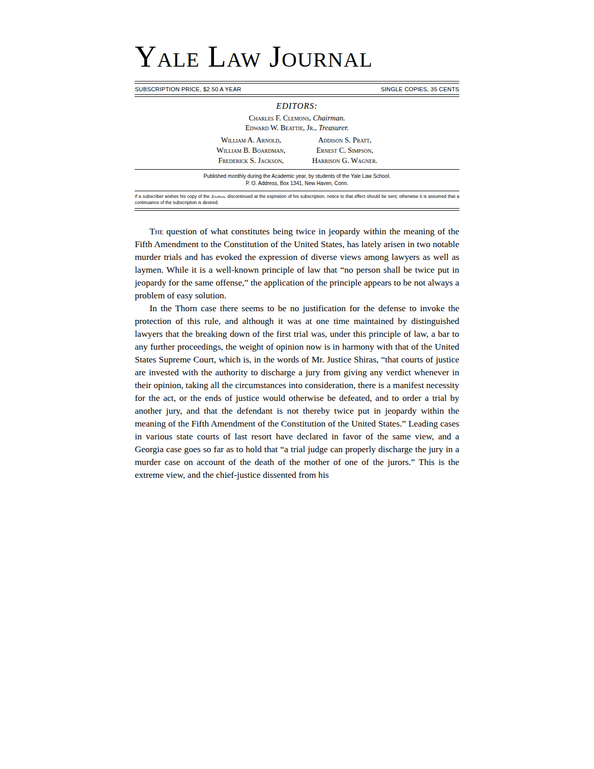Yale Law Journal
SUBSCRIPTION PRICE, $2.50 A YEAR SINGLE COPIES, 35 CENTS
EDITORS:
Charles F. Clemons, Chairman.
Edward W. Beattie, Jr., Treasurer.
| William A. Arnold, | Addison S. Pratt, |
| William B. Boardman, | Ernest C. Simpson, |
| Frederick S. Jackson, | Harrison G. Wagner. |
Published monthly during the Academic year, by students of the Yale Law School.
P. O. Address, Box 1341, New Haven, Conn.
If a subscriber wishes his copy of the Journal discontinued at the expiration of his subscription, notice to that effect should be sent; otherwise it is assumed that a continuance of the subscription is desired.
The question of what constitutes being twice in jeopardy within the meaning of the Fifth Amendment to the Constitution of the United States, has lately arisen in two notable murder trials and has evoked the expression of diverse views among lawyers as well as laymen. While it is a well-known principle of law that “no person shall be twice put in jeopardy for the same offense,” the application of the principle appears to be not always a problem of easy solution.
In the Thorn case there seems to be no justification for the defense to invoke the protection of this rule, and although it was at one time maintained by distinguished lawyers that the breaking down of the first trial was, under this principle of law, a bar to any further proceedings, the weight of opinion now is in harmony with that of the United States Supreme Court, which is, in the words of Mr. Justice Shiras, “that courts of justice are invested with the authority to discharge a jury from giving any verdict whenever in their opinion, taking all the circumstances into consideration, there is a manifest necessity for the act, or the ends of justice would otherwise be defeated, and to order a trial by another jury, and that the defendant is not thereby twice put in jeopardy within the meaning of the Fifth Amendment of the Constitution of the United States.” Leading cases in various state courts of last resort have declared in favor of the same view, and a Georgia case goes so far as to hold that “a trial judge can properly discharge the jury in a murder case on account of the death of the mother of one of the jurors.” This is the extreme view, and the chief-justice dissented from his